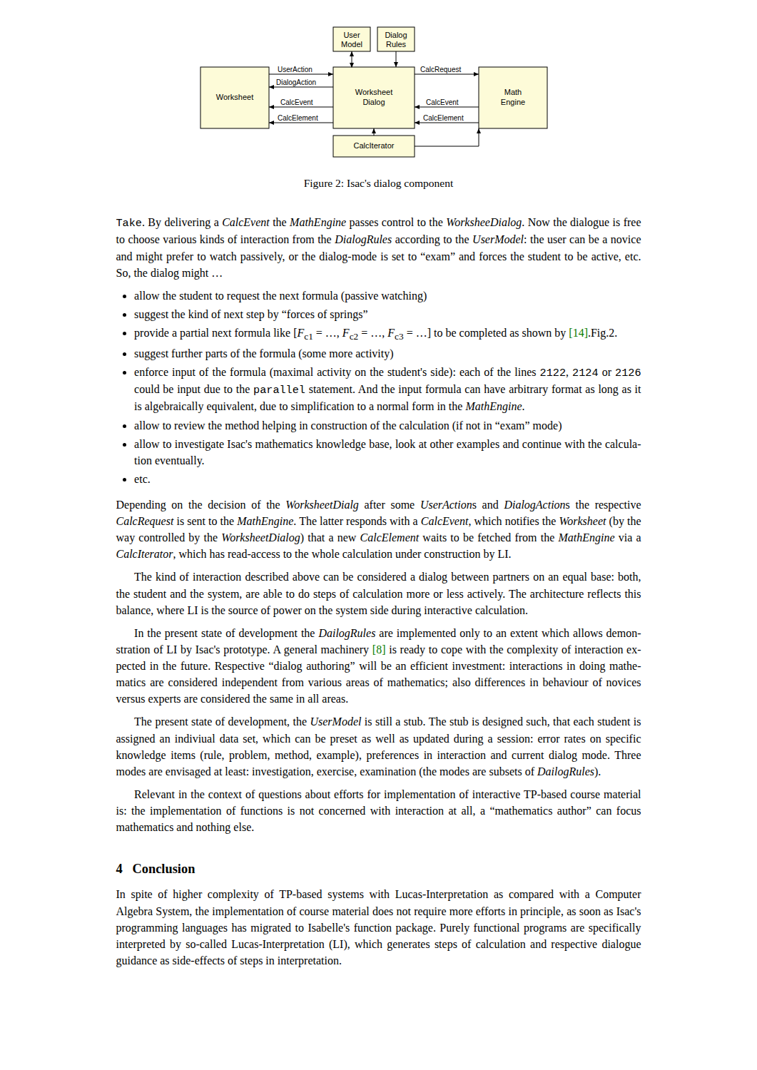User Model Dialog Rules Worksheet Worksheet Dialog Math Engine CalcIterator UserAction DialogAction CalcEvent CalcElement CalcRequest CalcEvent CalcElement
Figure 2: Isac's dialog component
Take. By delivering a CalcEvent the MathEngine passes control to the WorksheeDialog. Now the dialogue is free to choose various kinds of interaction from the DialogRules according to the UserModel: the user can be a novice and might prefer to watch passively, or the dialog-mode is set to “exam” and forces the student to be active, etc. So, the dialog might …
allow the student to request the next formula (passive watching)
suggest the kind of next step by “forces of springs”
provide a partial next formula like [Fc1 = …, Fc2 = …, Fc3 = …] to be completed as shown by [14].Fig.2.
suggest further parts of the formula (some more activity)
enforce input of the formula (maximal activity on the student's side): each of the lines 2122, 2124 or 2126 could be input due to the parallel statement. And the input formula can have arbitrary format as long as it is algebraically equivalent, due to simplification to a normal form in the MathEngine.
allow to review the method helping in construction of the calculation (if not in “exam” mode)
allow to investigate Isac's mathematics knowledge base, look at other examples and continue with the calculation eventually.
etc.
Depending on the decision of the WorksheetDialg after some UserActions and DialogActions the respective CalcRequest is sent to the MathEngine. The latter responds with a CalcEvent, which notifies the Worksheet (by the way controlled by the WorksheetDialog) that a new CalcElement waits to be fetched from the MathEngine via a CalcIterator, which has read-access to the whole calculation under construction by LI.
The kind of interaction described above can be considered a dialog between partners on an equal base: both, the student and the system, are able to do steps of calculation more or less actively. The architecture reflects this balance, where LI is the source of power on the system side during interactive calculation.
In the present state of development the DailogRules are implemented only to an extent which allows demonstration of LI by Isac's prototype. A general machinery [8] is ready to cope with the complexity of interaction expected in the future. Respective “dialog authoring” will be an efficient investment: interactions in doing mathematics are considered independent from various areas of mathematics; also differences in behaviour of novices versus experts are considered the same in all areas.
The present state of development, the UserModel is still a stub. The stub is designed such, that each student is assigned an indiviual data set, which can be preset as well as updated during a session: error rates on specific knowledge items (rule, problem, method, example), preferences in interaction and current dialog mode. Three modes are envisaged at least: investigation, exercise, examination (the modes are subsets of DailogRules).
Relevant in the context of questions about efforts for implementation of interactive TP-based course material is: the implementation of functions is not concerned with interaction at all, a “mathematics author” can focus mathematics and nothing else.
4 Conclusion
In spite of higher complexity of TP-based systems with Lucas-Interpretation as compared with a Computer Algebra System, the implementation of course material does not require more efforts in principle, as soon as Isac's programming languages has migrated to Isabelle's function package. Purely functional programs are specifically interpreted by so-called Lucas-Interpretation (LI), which generates steps of calculation and respective dialogue guidance as side-effects of steps in interpretation.